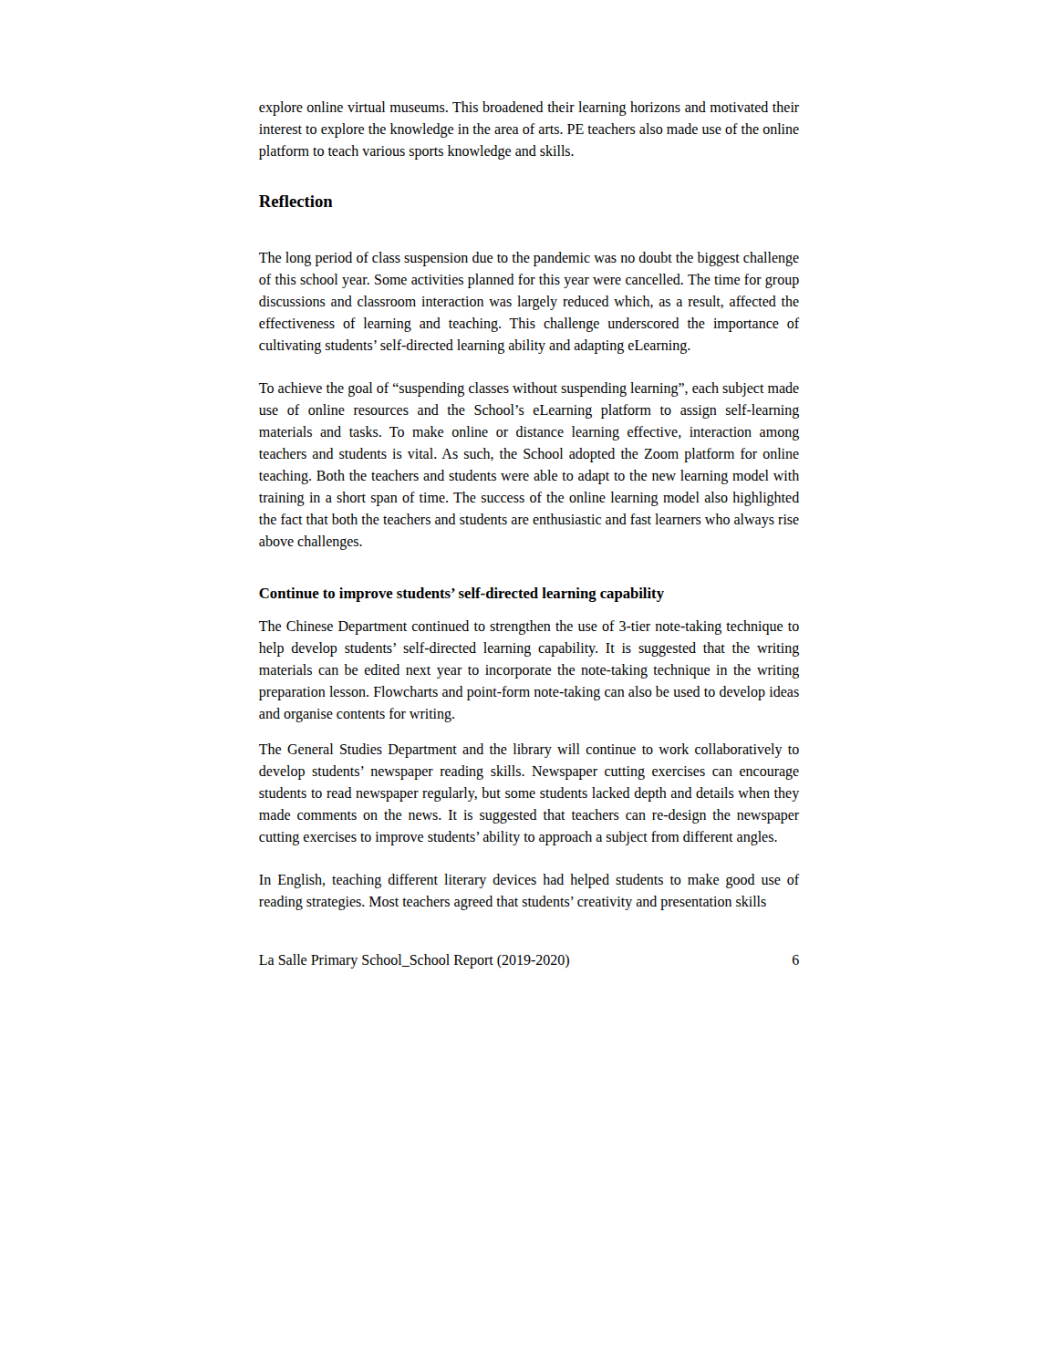explore online virtual museums. This broadened their learning horizons and motivated their interest to explore the knowledge in the area of arts. PE teachers also made use of the online platform to teach various sports knowledge and skills.
Reflection
The long period of class suspension due to the pandemic was no doubt the biggest challenge of this school year. Some activities planned for this year were cancelled. The time for group discussions and classroom interaction was largely reduced which, as a result, affected the effectiveness of learning and teaching. This challenge underscored the importance of cultivating students’ self-directed learning ability and adapting eLearning.
To achieve the goal of “suspending classes without suspending learning”, each subject made use of online resources and the School’s eLearning platform to assign self-learning materials and tasks. To make online or distance learning effective, interaction among teachers and students is vital. As such, the School adopted the Zoom platform for online teaching. Both the teachers and students were able to adapt to the new learning model with training in a short span of time. The success of the online learning model also highlighted the fact that both the teachers and students are enthusiastic and fast learners who always rise above challenges.
Continue to improve students’ self-directed learning capability
The Chinese Department continued to strengthen the use of 3-tier note-taking technique to help develop students’ self-directed learning capability. It is suggested that the writing materials can be edited next year to incorporate the note-taking technique in the writing preparation lesson. Flowcharts and point-form note-taking can also be used to develop ideas and organise contents for writing.
The General Studies Department and the library will continue to work collaboratively to develop students’ newspaper reading skills. Newspaper cutting exercises can encourage students to read newspaper regularly, but some students lacked depth and details when they made comments on the news. It is suggested that teachers can re-design the newspaper cutting exercises to improve students’ ability to approach a subject from different angles.
In English, teaching different literary devices had helped students to make good use of reading strategies. Most teachers agreed that students’ creativity and presentation skills
La Salle Primary School_School Report (2019-2020) 6